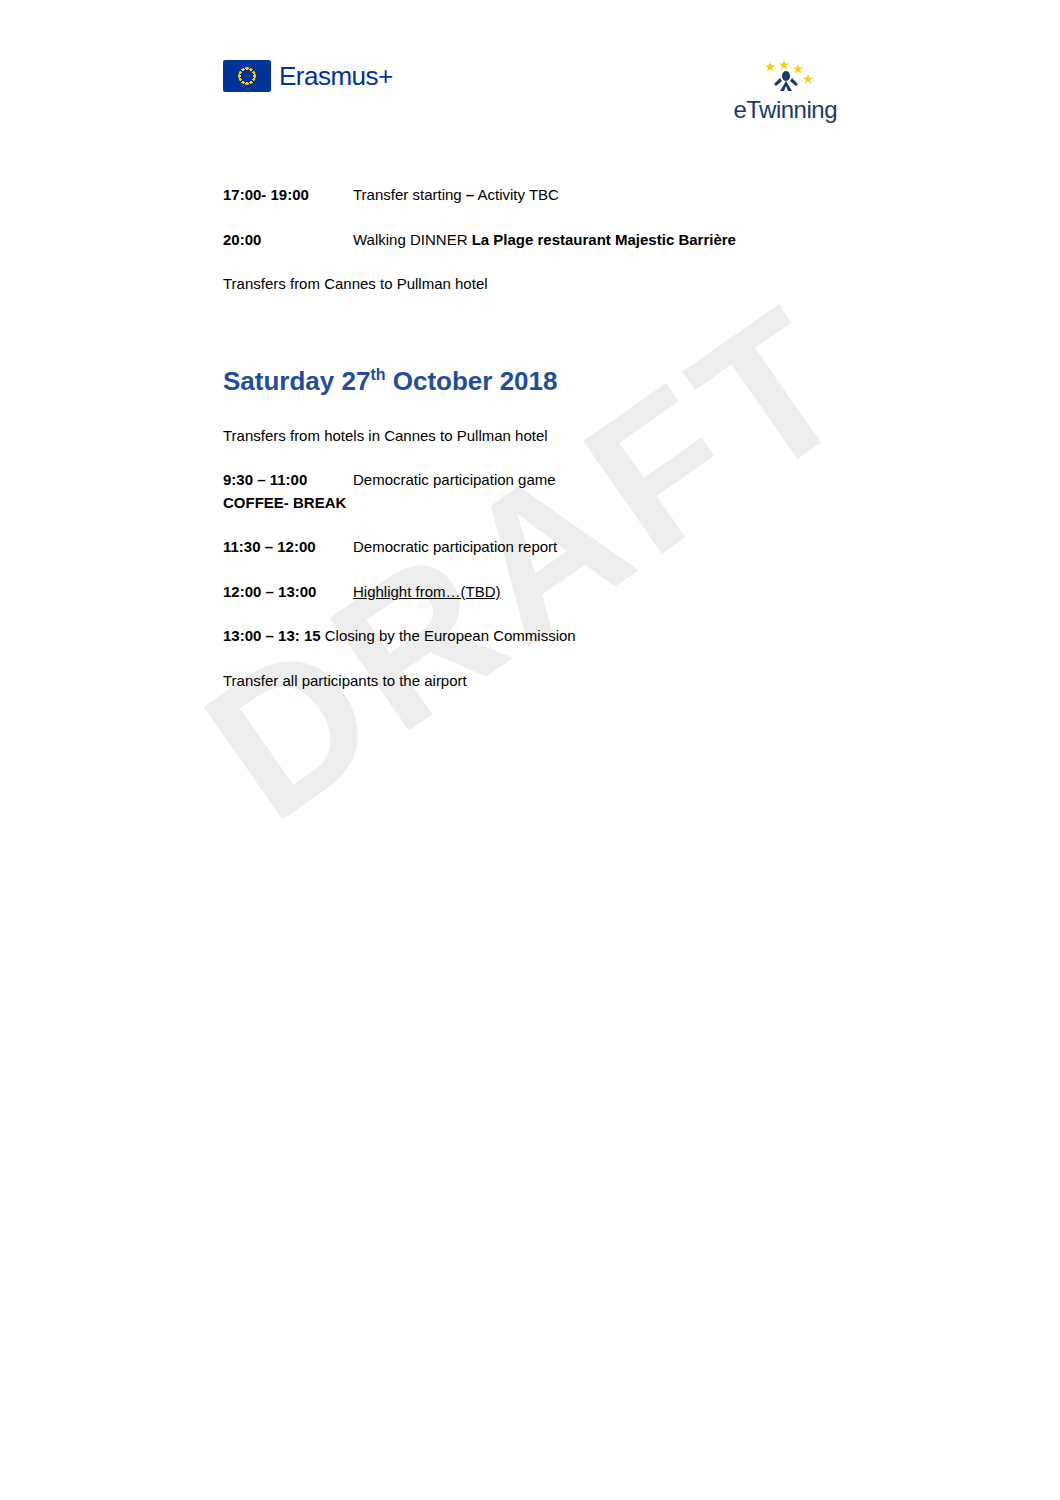DRAFT
Erasmus+
eTwinning
17:00- 19:00 Transfer starting – Activity TBC
20:00 Walking DINNER La Plage restaurant Majestic Barrière
Transfers from Cannes to Pullman hotel
Saturday 27th October 2018
Transfers from hotels in Cannes to Pullman hotel
9:30 – 11:00 Democratic participation game
COFFEE- BREAK
11:30 – 12:00 Democratic participation report
12:00 – 13:00 Highlight from…(TBD)
13:00 – 13: 15 Closing by the European Commission
Transfer all participants to the airport